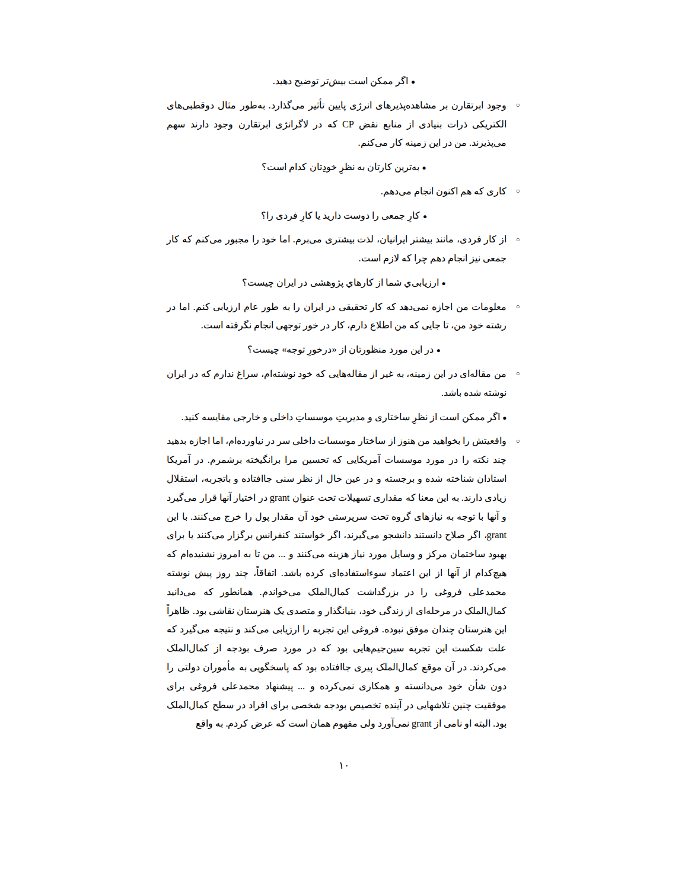اگر ممکن است بیش‌تر توضیح دهید.
وجود ابرتقارن بر مشاهده‌پذیرهای انرژی پایین تأثیر می‌گذارد. به‌طور مثال دوقطبی‌های الکتریکی ذرات بنیادی از منابع نقض CP که در لاگرانژی ابرتقارن وجود دارند سهم می‌پذیرند. من در این زمینه کار می‌کنم.
به‌ترین کارتان به نظرِ خودِتان کدام است؟
کاری که هم اکنون انجام می‌دهم.
کارِ جمعی را دوست دارید یا کارِ فردی را؟
از کار فردی، مانند بیشتر ایرانیان، لذت بیشتری می‌برم. اما خود را مجبور می‌کنم که کار جمعی نیز انجام دهم چرا که لازم است.
ارزیابی‌ي شما از کارهاي پژوهشی در ایران چیست؟
معلومات من اجازه نمی‌دهد که کار تحقیقی در ایران را به طور عام ارزیابی کنم. اما در رشته خود من، تا جایی که من اطلاع دارم، کار در خور توجهی انجام نگرفته است.
در این مورد منظورتان از «درخورِ توجه» چیست؟
من مقاله‌ای در این زمینه، به غیر از مقاله‌هایی که خود نوشته‌ام، سراغ ندارم که در ایران نوشته شده باشد.
اگر ممکن است از نظرِ ساختاری و مدیریتِ موسساتِ داخلی و خارجی مقایسه کنید.
واقعیتش را بخواهید من هنوز از ساختار موسسات داخلی سر در نیاورده‌ام، اما اجازه بدهید چند نکته را در مورد موسسات آمریکایی که تحسین مرا برانگیخته برشمرم. در آمریکا استادان شناخته شده و برجسته و در عین حال از نظر سنی جاافتاده و باتجربه، استقلال زیادی دارند. به این معنا که مقداری تسهیلات تحت عنوان grant در اختیار آنها قرار می‌گیرد و آنها با توجه به نیازهای گروه تحت سرپرستی خود آن مقدار پول را خرج می‌کنند. با این grant، اگر صلاح دانستند دانشجو می‌گیرند، اگر خواستند کنفرانس برگزار می‌کنند یا برای بهبود ساختمان مرکز و وسایل مورد نیاز هزینه می‌کنند و ... من تا به امروز نشنیده‌ام که هیچ‌کدام از آنها از این اعتماد سوءاستفاده‌ای کرده باشد. اتفاقاً، چند روز پیش نوشته محمدعلی فروغی را در بزرگداشت کمال‌الملک می‌خواندم. همانطور که می‌دانید کمال‌الملک در مرحله‌ای از زندگی خود، بنیانگذار و متصدی یک هنرستان نقاشی بود. ظاهراً این هنرستان چندان موفق نبوده. فروغی این تجربه را ارزیابی می‌کند و نتیجه می‌گیرد که علت شکست این تجربه سین‌جیم‌هایی بود که در مورد صرف بودجه از کمال‌الملک می‌کردند. در آن موقع کمال‌الملک پیری جاافتاده بود که پاسخگویی به مأموران دولتی را دون شأن خود می‌دانسته و همکاری نمی‌کرده و ... پیشنهاد محمدعلی فروغی برای موفقیت چنین تلاشهایی در آینده تخصیص بودجه شخصی برای افراد در سطح کمال‌الملک بود. البته او نامی از grant نمی‌آورد ولی مفهوم همان است که عرض کردم. به واقع
۱۰